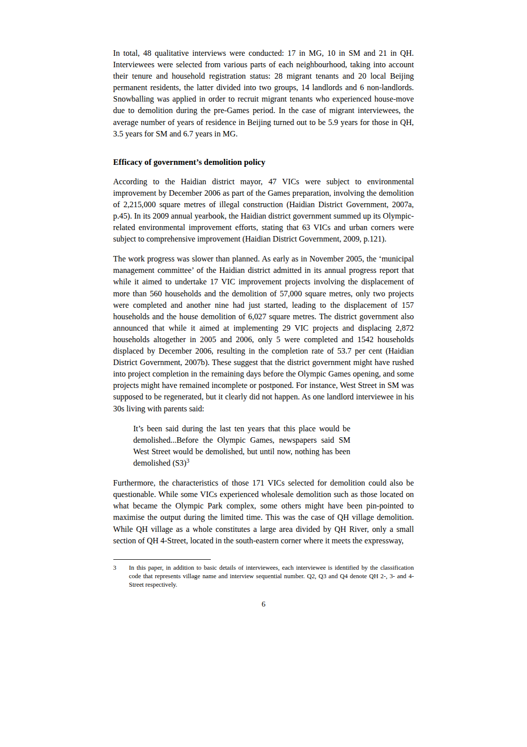In total, 48 qualitative interviews were conducted: 17 in MG, 10 in SM and 21 in QH. Interviewees were selected from various parts of each neighbourhood, taking into account their tenure and household registration status: 28 migrant tenants and 20 local Beijing permanent residents, the latter divided into two groups, 14 landlords and 6 non-landlords. Snowballing was applied in order to recruit migrant tenants who experienced house-move due to demolition during the pre-Games period. In the case of migrant interviewees, the average number of years of residence in Beijing turned out to be 5.9 years for those in QH, 3.5 years for SM and 6.7 years in MG.
Efficacy of government’s demolition policy
According to the Haidian district mayor, 47 VICs were subject to environmental improvement by December 2006 as part of the Games preparation, involving the demolition of 2,215,000 square metres of illegal construction (Haidian District Government, 2007a, p.45). In its 2009 annual yearbook, the Haidian district government summed up its Olympic-related environmental improvement efforts, stating that 63 VICs and urban corners were subject to comprehensive improvement (Haidian District Government, 2009, p.121).
The work progress was slower than planned. As early as in November 2005, the ‘municipal management committee’ of the Haidian district admitted in its annual progress report that while it aimed to undertake 17 VIC improvement projects involving the displacement of more than 560 households and the demolition of 57,000 square metres, only two projects were completed and another nine had just started, leading to the displacement of 157 households and the house demolition of 6,027 square metres. The district government also announced that while it aimed at implementing 29 VIC projects and displacing 2,872 households altogether in 2005 and 2006, only 5 were completed and 1542 households displaced by December 2006, resulting in the completion rate of 53.7 per cent (Haidian District Government, 2007b). These suggest that the district government might have rushed into project completion in the remaining days before the Olympic Games opening, and some projects might have remained incomplete or postponed. For instance, West Street in SM was supposed to be regenerated, but it clearly did not happen. As one landlord interviewee in his 30s living with parents said:
It’s been said during the last ten years that this place would be demolished...Before the Olympic Games, newspapers said SM West Street would be demolished, but until now, nothing has been demolished (S3)3
Furthermore, the characteristics of those 171 VICs selected for demolition could also be questionable. While some VICs experienced wholesale demolition such as those located on what became the Olympic Park complex, some others might have been pin-pointed to maximise the output during the limited time. This was the case of QH village demolition. While QH village as a whole constitutes a large area divided by QH River, only a small section of QH 4-Street, located in the south-eastern corner where it meets the expressway,
3
In this paper, in addition to basic details of interviewees, each interviewee is identified by the classification code that represents village name and interview sequential number. Q2, Q3 and Q4 denote QH 2-, 3- and 4-Street respectively.
6